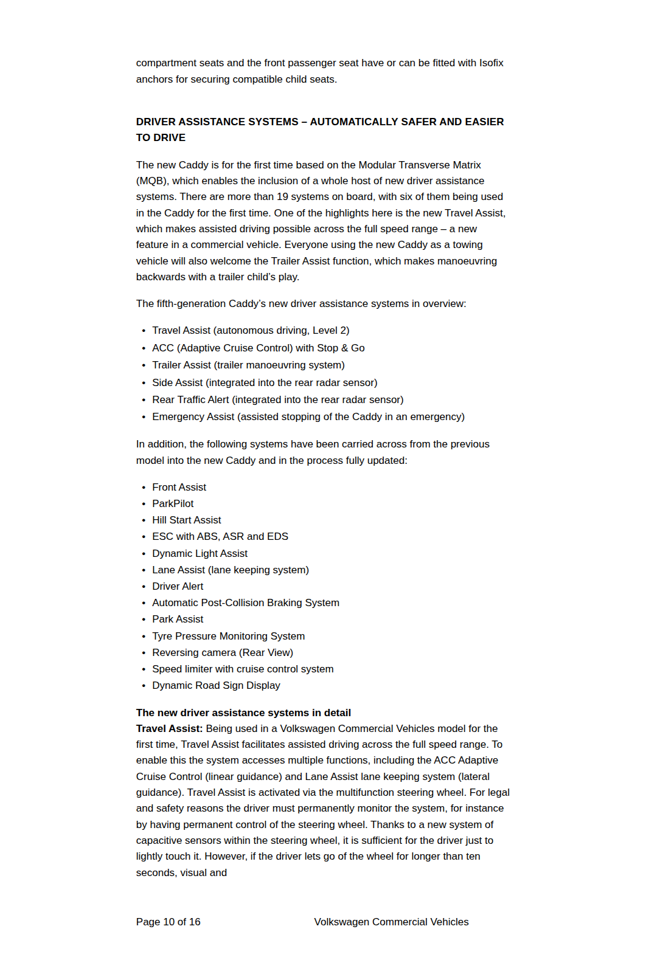compartment seats and the front passenger seat have or can be fitted with Isofix anchors for securing compatible child seats.
DRIVER ASSISTANCE SYSTEMS – AUTOMATICALLY SAFER AND EASIER TO DRIVE
The new Caddy is for the first time based on the Modular Transverse Matrix (MQB), which enables the inclusion of a whole host of new driver assistance systems. There are more than 19 systems on board, with six of them being used in the Caddy for the first time. One of the highlights here is the new Travel Assist, which makes assisted driving possible across the full speed range – a new feature in a commercial vehicle. Everyone using the new Caddy as a towing vehicle will also welcome the Trailer Assist function, which makes manoeuvring backwards with a trailer child’s play.
The fifth-generation Caddy’s new driver assistance systems in overview:
Travel Assist (autonomous driving, Level 2)
ACC (Adaptive Cruise Control) with Stop & Go
Trailer Assist (trailer manoeuvring system)
Side Assist (integrated into the rear radar sensor)
Rear Traffic Alert (integrated into the rear radar sensor)
Emergency Assist (assisted stopping of the Caddy in an emergency)
In addition, the following systems have been carried across from the previous model into the new Caddy and in the process fully updated:
Front Assist
ParkPilot
Hill Start Assist
ESC with ABS, ASR and EDS
Dynamic Light Assist
Lane Assist (lane keeping system)
Driver Alert
Automatic Post-Collision Braking System
Park Assist
Tyre Pressure Monitoring System
Reversing camera (Rear View)
Speed limiter with cruise control system
Dynamic Road Sign Display
The new driver assistance systems in detail
Travel Assist: Being used in a Volkswagen Commercial Vehicles model for the first time, Travel Assist facilitates assisted driving across the full speed range. To enable this the system accesses multiple functions, including the ACC Adaptive Cruise Control (linear guidance) and Lane Assist lane keeping system (lateral guidance). Travel Assist is activated via the multifunction steering wheel. For legal and safety reasons the driver must permanently monitor the system, for instance by having permanent control of the steering wheel. Thanks to a new system of capacitive sensors within the steering wheel, it is sufficient for the driver just to lightly touch it. However, if the driver lets go of the wheel for longer than ten seconds, visual and
Page 10 of 16 Volkswagen Commercial Vehicles